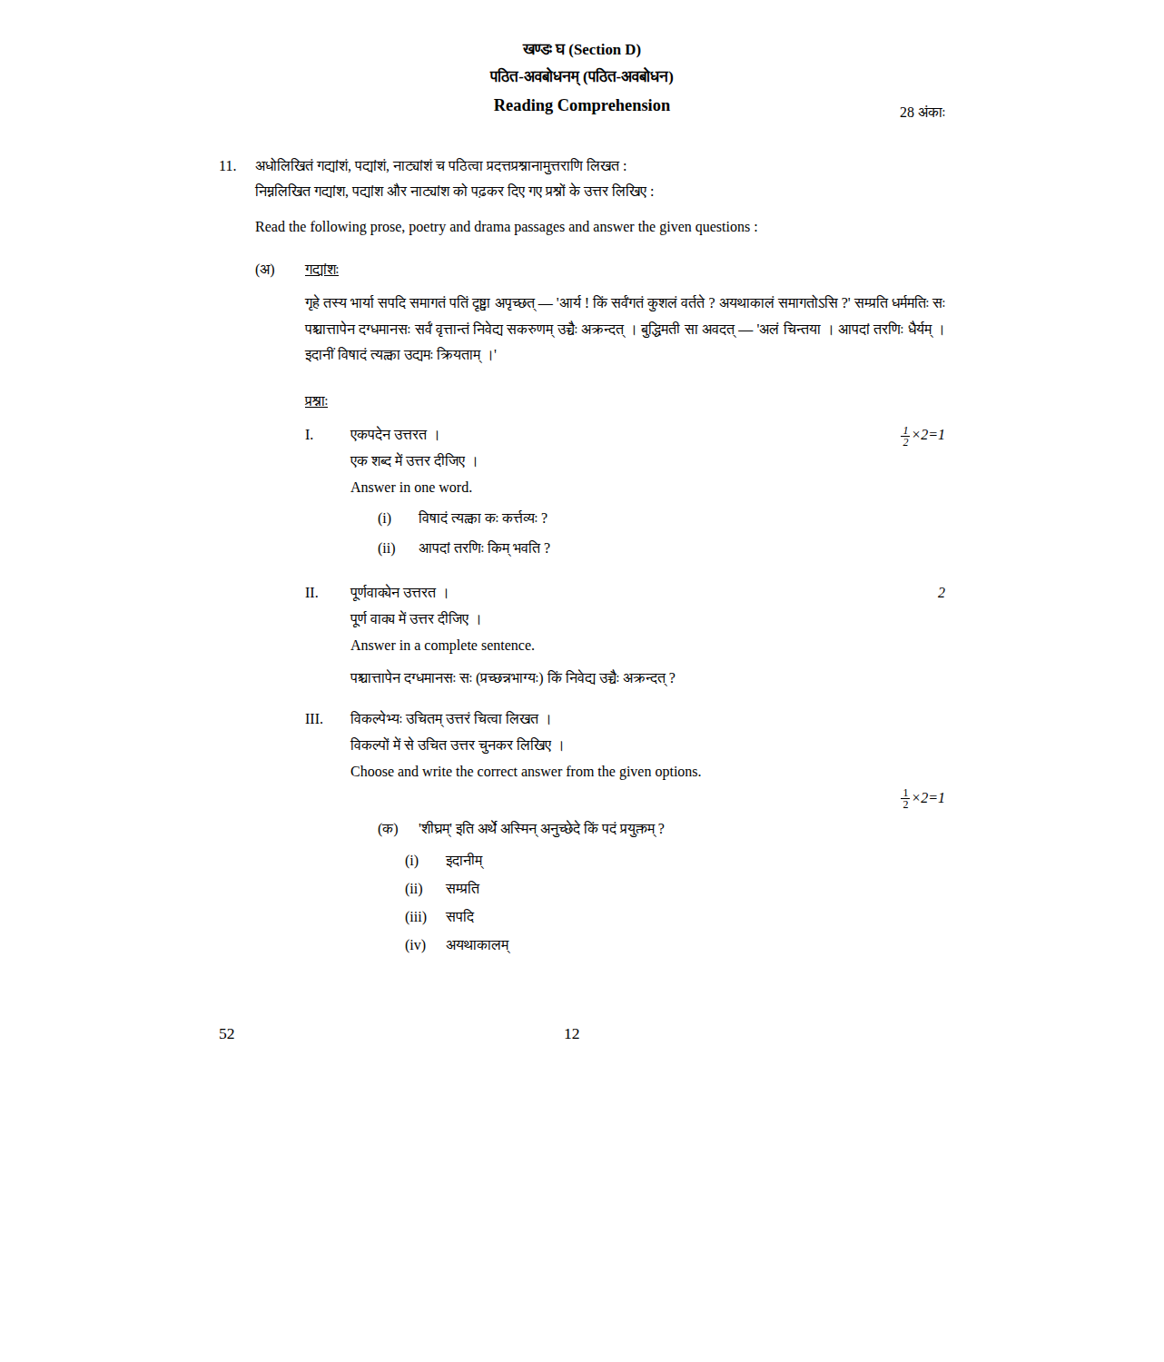खण्डः घ (Section D)
पठित-अवबोधनम् (पठित-अवबोधन)
Reading Comprehension
28 अंकाः
11.
अधोलिखितं गद्यांशं, पद्यांशं, नाट्यांशं च पठित्वा प्रदत्तप्रश्नानामुत्तराणि लिखत :
निम्नलिखित गद्यांश, पद्यांश और नाट्यांश को पढ़कर दिए गए प्रश्नों के उत्तर लिखिए :
Read the following prose, poetry and drama passages and answer the given questions :
(अ)
गद्यांशः
गृहे तस्य भार्या सपदि समागतं पतिं दृष्ट्वा अपृच्छत् — 'आर्य ! किं सर्वंगतं कुशलं वर्तते ? अयथाकालं समागतोऽसि ?' सम्प्रति धर्ममतिः सः पश्चात्तापेन दग्धमानसः सर्वं वृत्तान्तं निवेद्य सकरुणम् उच्चैः अक्रन्दत् । बुद्धिमती सा अवदत् — 'अलं चिन्तया । आपदां तरणिः धैर्यम् । इदानीं विषादं त्यक्त्वा उद्यमः क्रियताम् ।'
प्रश्नाः
I.
12×2=1
एकपदेन उत्तरत ।
एक शब्द में उत्तर दीजिए ।
Answer in one word.
(i)
विषादं त्यक्त्वा कः कर्त्तव्यः ?
(ii)
आपदां तरणिः किम् भवति ?
II.
2
पूर्णवाक्येन उत्तरत ।
पूर्ण वाक्य में उत्तर दीजिए ।
Answer in a complete sentence.
पश्चात्तापेन दग्धमानसः सः (प्रच्छन्नभाग्यः) किं निवेद्य उच्चैः अक्रन्दत् ?
III.
विकल्पेभ्यः उचितम् उत्तरं चित्वा लिखत ।
विकल्पों में से उचित उत्तर चुनकर लिखिए ।
Choose and write the correct answer from the given options.
12×2=1
(क)
'शीघ्रम्' इति अर्थे अस्मिन् अनुच्छेदे किं पदं प्रयुक्तम् ?
(i)
इदानीम्
(ii)
सम्प्रति
(iii)
सपदि
(iv)
अयथाकालम्
52
12